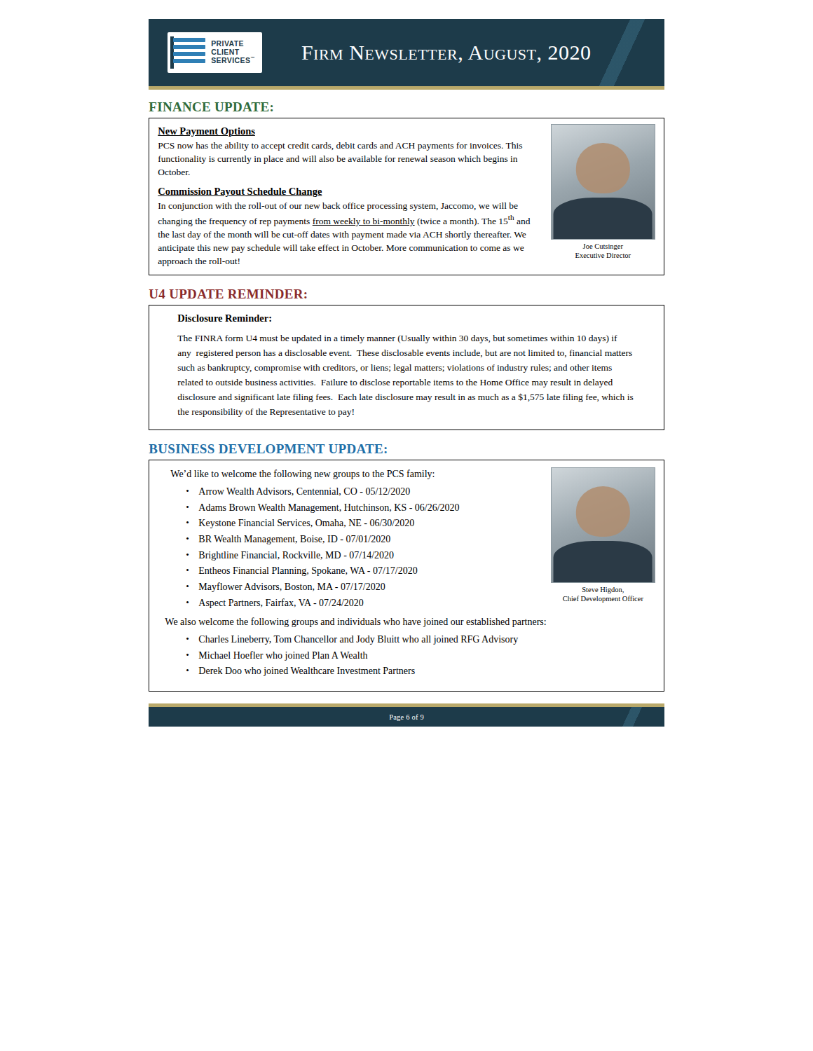Private
Client
Services™
FIRM NEWSLETTER, AUGUST, 2020
Finance Update:
Joe Cutsinger
Executive Director
New Payment Options
PCS now has the ability to accept credit cards, debit cards and ACH payments for invoices. This functionality is currently in place and will also be available for renewal season which begins in October.
Commission Payout Schedule Change
In conjunction with the roll-out of our new back office processing system, Jaccomo, we will be changing the frequency of rep payments from weekly to bi-monthly (twice a month). The 15th and the last day of the month will be cut-off dates with payment made via ACH shortly thereafter. We anticipate this new pay schedule will take effect in October. More communication to come as we approach the roll-out!
U4 Update Reminder:
Disclosure Reminder:
The FINRA form U4 must be updated in a timely manner (Usually within 30 days, but sometimes within 10 days) if any registered person has a disclosable event. These disclosable events include, but are not limited to, financial matters such as bankruptcy, compromise with creditors, or liens; legal matters; violations of industry rules; and other items related to outside business activities. Failure to disclose reportable items to the Home Office may result in delayed disclosure and significant late filing fees. Each late disclosure may result in as much as a $1,575 late filing fee, which is the responsibility of the Representative to pay!
Business Development Update:
Steve Higdon,
Chief Development Officer
We’d like to welcome the following new groups to the PCS family:
Arrow Wealth Advisors, Centennial, CO - 05/12/2020
Adams Brown Wealth Management, Hutchinson, KS - 06/26/2020
Keystone Financial Services, Omaha, NE - 06/30/2020
BR Wealth Management, Boise, ID - 07/01/2020
Brightline Financial, Rockville, MD - 07/14/2020
Entheos Financial Planning, Spokane, WA - 07/17/2020
Mayflower Advisors, Boston, MA - 07/17/2020
Aspect Partners, Fairfax, VA - 07/24/2020
We also welcome the following groups and individuals who have joined our established partners:
Charles Lineberry, Tom Chancellor and Jody Bluitt who all joined RFG Advisory
Michael Hoefler who joined Plan A Wealth
Derek Doo who joined Wealthcare Investment Partners
Page 6 of 9